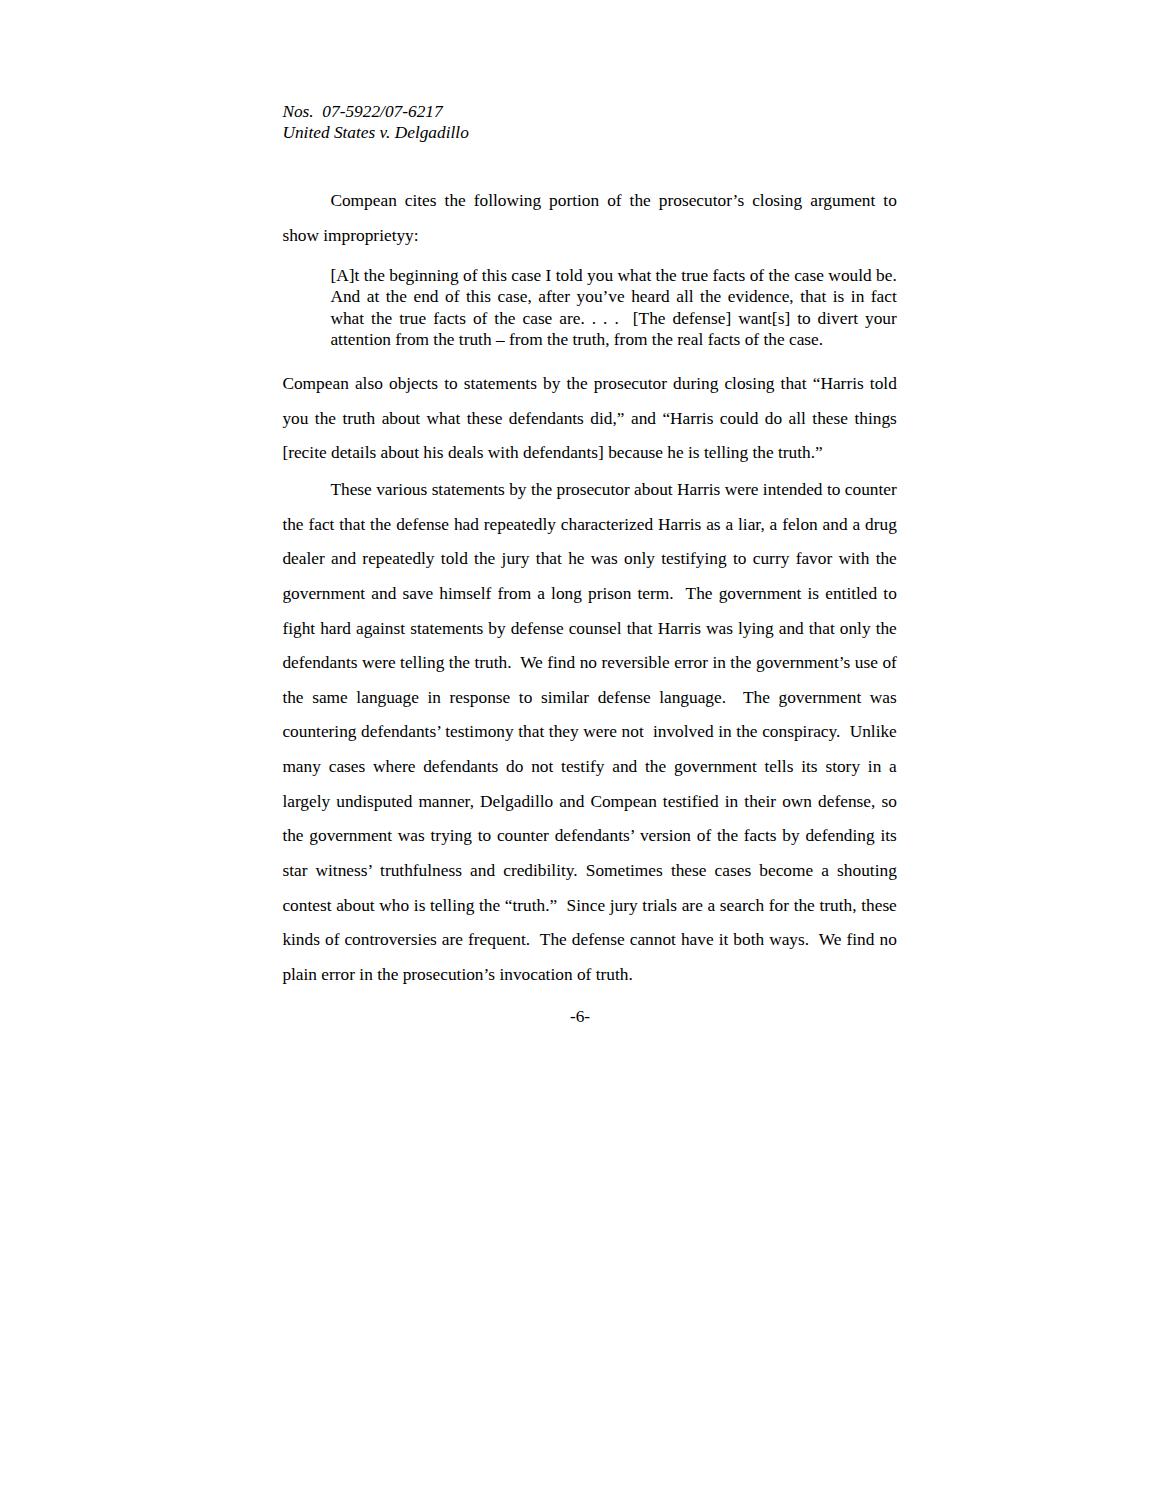Nos. 07-5922/07-6217
United States v. Delgadillo
Compean cites the following portion of the prosecutor’s closing argument to show improprietyy:
[A]t the beginning of this case I told you what the true facts of the case would be. And at the end of this case, after you’ve heard all the evidence, that is in fact what the true facts of the case are. . . . [The defense] want[s] to divert your attention from the truth – from the truth, from the real facts of the case.
Compean also objects to statements by the prosecutor during closing that “Harris told you the truth about what these defendants did,” and “Harris could do all these things [recite details about his deals with defendants] because he is telling the truth.”
These various statements by the prosecutor about Harris were intended to counter the fact that the defense had repeatedly characterized Harris as a liar, a felon and a drug dealer and repeatedly told the jury that he was only testifying to curry favor with the government and save himself from a long prison term. The government is entitled to fight hard against statements by defense counsel that Harris was lying and that only the defendants were telling the truth. We find no reversible error in the government’s use of the same language in response to similar defense language. The government was countering defendants’ testimony that they were not involved in the conspiracy. Unlike many cases where defendants do not testify and the government tells its story in a largely undisputed manner, Delgadillo and Compean testified in their own defense, so the government was trying to counter defendants’ version of the facts by defending its star witness’ truthfulness and credibility. Sometimes these cases become a shouting contest about who is telling the “truth.” Since jury trials are a search for the truth, these kinds of controversies are frequent. The defense cannot have it both ways. We find no plain error in the prosecution’s invocation of truth.
-6-